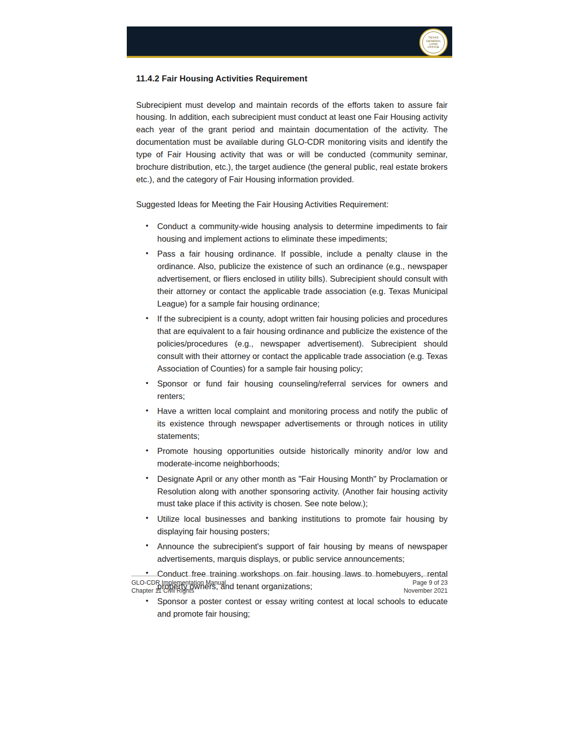TEXAS
GENERAL
LAND
OFFICE
11.4.2 Fair Housing Activities Requirement
Subrecipient must develop and maintain records of the efforts taken to assure fair housing. In addition, each subrecipient must conduct at least one Fair Housing activity each year of the grant period and maintain documentation of the activity. The documentation must be available during GLO-CDR monitoring visits and identify the type of Fair Housing activity that was or will be conducted (community seminar, brochure distribution, etc.), the target audience (the general public, real estate brokers etc.), and the category of Fair Housing information provided.
Suggested Ideas for Meeting the Fair Housing Activities Requirement:
Conduct a community-wide housing analysis to determine impediments to fair housing and implement actions to eliminate these impediments;
Pass a fair housing ordinance. If possible, include a penalty clause in the ordinance. Also, publicize the existence of such an ordinance (e.g., newspaper advertisement, or fliers enclosed in utility bills). Subrecipient should consult with their attorney or contact the applicable trade association (e.g. Texas Municipal League) for a sample fair housing ordinance;
If the subrecipient is a county, adopt written fair housing policies and procedures that are equivalent to a fair housing ordinance and publicize the existence of the policies/procedures (e.g., newspaper advertisement). Subrecipient should consult with their attorney or contact the applicable trade association (e.g. Texas Association of Counties) for a sample fair housing policy;
Sponsor or fund fair housing counseling/referral services for owners and renters;
Have a written local complaint and monitoring process and notify the public of its existence through newspaper advertisements or through notices in utility statements;
Promote housing opportunities outside historically minority and/or low and moderate-income neighborhoods;
Designate April or any other month as "Fair Housing Month" by Proclamation or Resolution along with another sponsoring activity. (Another fair housing activity must take place if this activity is chosen. See note below.);
Utilize local businesses and banking institutions to promote fair housing by displaying fair housing posters;
Announce the subrecipient's support of fair housing by means of newspaper advertisements, marquis displays, or public service announcements;
Conduct free training workshops on fair housing laws to homebuyers, rental property owners, and tenant organizations;
Sponsor a poster contest or essay writing contest at local schools to educate and promote fair housing;
GLO-CDR Implementation Manual
Chapter 11 Civil Rights
Page 9 of 23
November 2021